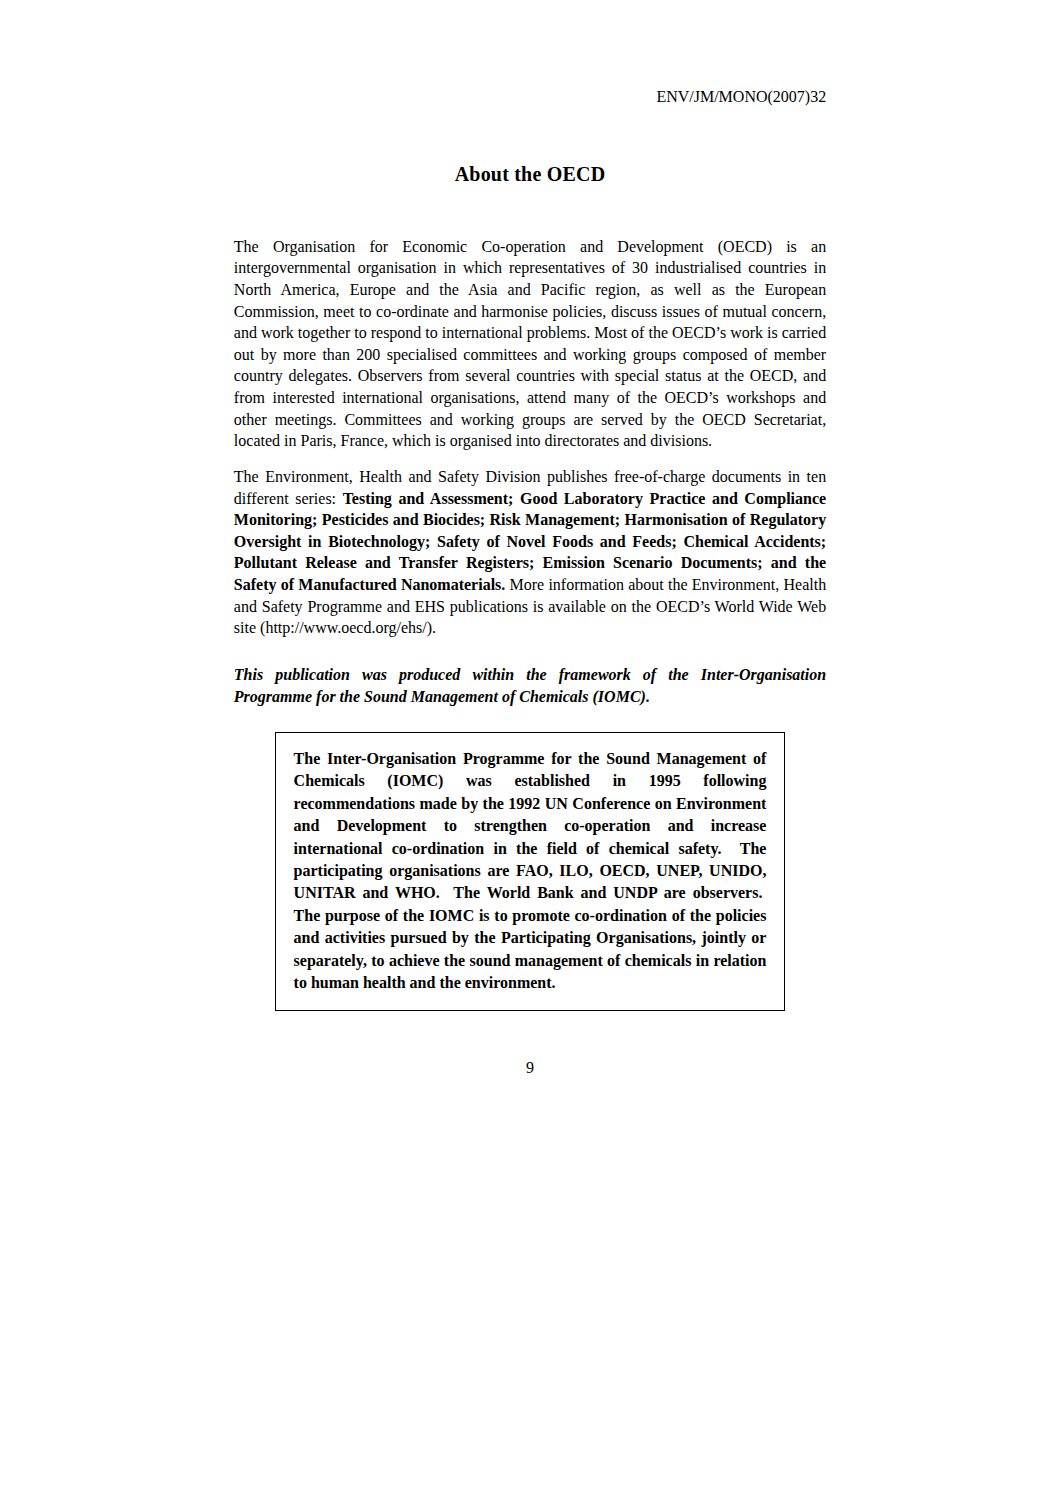ENV/JM/MONO(2007)32
About the OECD
The Organisation for Economic Co-operation and Development (OECD) is an intergovernmental organisation in which representatives of 30 industrialised countries in North America, Europe and the Asia and Pacific region, as well as the European Commission, meet to co-ordinate and harmonise policies, discuss issues of mutual concern, and work together to respond to international problems. Most of the OECD’s work is carried out by more than 200 specialised committees and working groups composed of member country delegates. Observers from several countries with special status at the OECD, and from interested international organisations, attend many of the OECD’s workshops and other meetings. Committees and working groups are served by the OECD Secretariat, located in Paris, France, which is organised into directorates and divisions.
The Environment, Health and Safety Division publishes free-of-charge documents in ten different series: Testing and Assessment; Good Laboratory Practice and Compliance Monitoring; Pesticides and Biocides; Risk Management; Harmonisation of Regulatory Oversight in Biotechnology; Safety of Novel Foods and Feeds; Chemical Accidents; Pollutant Release and Transfer Registers; Emission Scenario Documents; and the Safety of Manufactured Nanomaterials. More information about the Environment, Health and Safety Programme and EHS publications is available on the OECD’s World Wide Web site (http://www.oecd.org/ehs/).
This publication was produced within the framework of the Inter-Organisation Programme for the Sound Management of Chemicals (IOMC).
The Inter-Organisation Programme for the Sound Management of Chemicals (IOMC) was established in 1995 following recommendations made by the 1992 UN Conference on Environment and Development to strengthen co-operation and increase international co-ordination in the field of chemical safety. The participating organisations are FAO, ILO, OECD, UNEP, UNIDO, UNITAR and WHO. The World Bank and UNDP are observers. The purpose of the IOMC is to promote co-ordination of the policies and activities pursued by the Participating Organisations, jointly or separately, to achieve the sound management of chemicals in relation to human health and the environment.
9